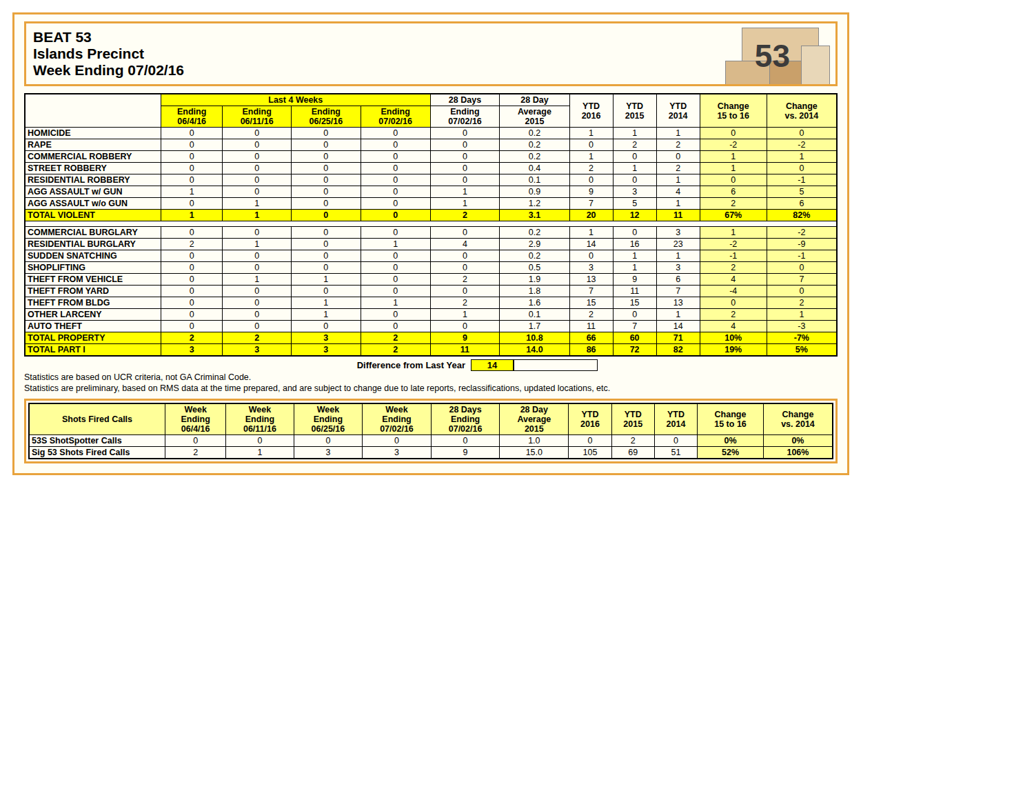BEAT 53
Islands Precinct
Week Ending 07/02/16
53
| | Last 4 Weeks | 28 Days | 28 Day | YTD 2016 | YTD 2015 | YTD 2014 | Change 15 to 16 | Change vs. 2014 |
| --- | --- | --- | --- | --- | --- | --- | --- | --- |
| Ending 06/4/16 | Ending 06/11/16 | Ending 06/25/16 | Ending 07/02/16 | Ending 07/02/16 | Average 2015 |
| HOMICIDE | 0 | 0 | 0 | 0 | 0 | 0.2 | 1 | 1 | 1 | 0 | 0 |
| RAPE | 0 | 0 | 0 | 0 | 0 | 0.2 | 0 | 2 | 2 | -2 | -2 |
| COMMERCIAL ROBBERY | 0 | 0 | 0 | 0 | 0 | 0.2 | 1 | 0 | 0 | 1 | 1 |
| STREET ROBBERY | 0 | 0 | 0 | 0 | 0 | 0.4 | 2 | 1 | 2 | 1 | 0 |
| RESIDENTIAL ROBBERY | 0 | 0 | 0 | 0 | 0 | 0.1 | 0 | 0 | 1 | 0 | -1 |
| AGG ASSAULT w/ GUN | 1 | 0 | 0 | 0 | 1 | 0.9 | 9 | 3 | 4 | 6 | 5 |
| AGG ASSAULT w/o GUN | 0 | 1 | 0 | 0 | 1 | 1.2 | 7 | 5 | 1 | 2 | 6 |
| TOTAL VIOLENT | 1 | 1 | 0 | 0 | 2 | 3.1 | 20 | 12 | 11 | 67% | 82% |
| COMMERCIAL BURGLARY | 0 | 0 | 0 | 0 | 0 | 0.2 | 1 | 0 | 3 | 1 | -2 |
| RESIDENTIAL BURGLARY | 2 | 1 | 0 | 1 | 4 | 2.9 | 14 | 16 | 23 | -2 | -9 |
| SUDDEN SNATCHING | 0 | 0 | 0 | 0 | 0 | 0.2 | 0 | 1 | 1 | -1 | -1 |
| SHOPLIFTING | 0 | 0 | 0 | 0 | 0 | 0.5 | 3 | 1 | 3 | 2 | 0 |
| THEFT FROM VEHICLE | 0 | 1 | 1 | 0 | 2 | 1.9 | 13 | 9 | 6 | 4 | 7 |
| THEFT FROM YARD | 0 | 0 | 0 | 0 | 0 | 1.8 | 7 | 11 | 7 | -4 | 0 |
| THEFT FROM BLDG | 0 | 0 | 1 | 1 | 2 | 1.6 | 15 | 15 | 13 | 0 | 2 |
| OTHER LARCENY | 0 | 0 | 1 | 0 | 1 | 0.1 | 2 | 0 | 1 | 2 | 1 |
| AUTO THEFT | 0 | 0 | 0 | 0 | 0 | 1.7 | 11 | 7 | 14 | 4 | -3 |
| TOTAL PROPERTY | 2 | 2 | 3 | 2 | 9 | 10.8 | 66 | 60 | 71 | 10% | -7% |
| TOTAL PART I | 3 | 3 | 3 | 2 | 11 | 14.0 | 86 | 72 | 82 | 19% | 5% |
Difference from Last Year
14
Statistics are based on UCR criteria, not GA Criminal Code.
Statistics are preliminary, based on RMS data at the time prepared, and are subject to change due to late reports, reclassifications, updated locations, etc.
| Shots Fired Calls | Week Ending 06/4/16 | Week Ending 06/11/16 | Week Ending 06/25/16 | Week Ending 07/02/16 | 28 Days Ending 07/02/16 | 28 Day Average 2015 | YTD 2016 | YTD 2015 | YTD 2014 | Change 15 to 16 | Change vs. 2014 |
| --- | --- | --- | --- | --- | --- | --- | --- | --- | --- | --- | --- |
| 53S ShotSpotter Calls | 0 | 0 | 0 | 0 | 0 | 1.0 | 0 | 2 | 0 | 0% | 0% |
| Sig 53 Shots Fired Calls | 2 | 1 | 3 | 3 | 9 | 15.0 | 105 | 69 | 51 | 52% | 106% |